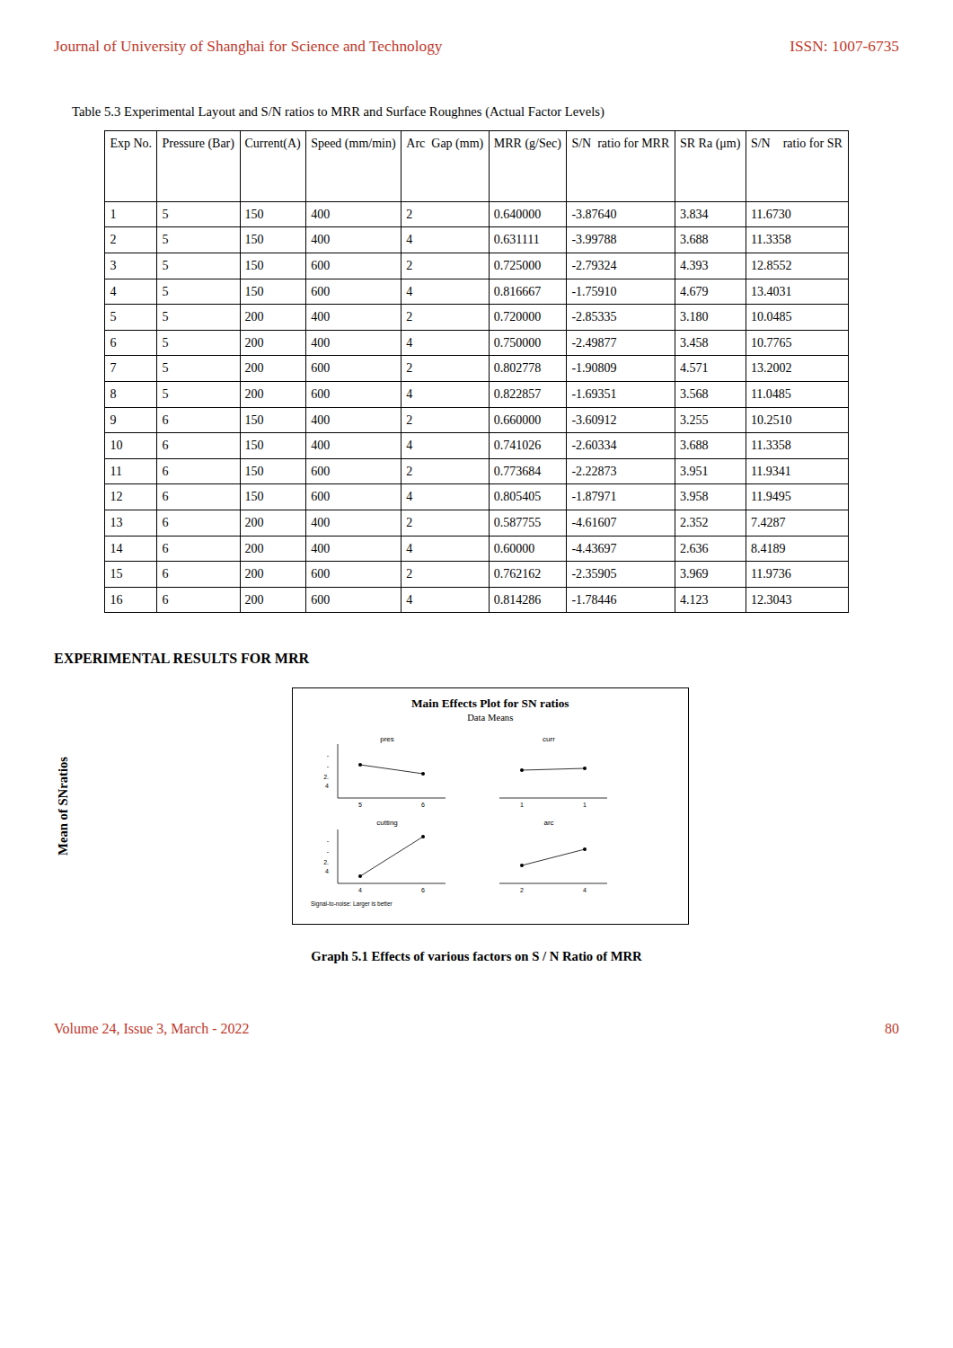Journal of University of Shanghai for Science and Technology
ISSN: 1007-6735
Table 5.3 Experimental Layout and S/N ratios to MRR and Surface Roughnes (Actual Factor Levels)
| Exp No. | Pressure (Bar) | Current(A) | Speed (mm/min) | Arc Gap (mm) | MRR (g/Sec) | S/N ratio for MRR | SR Ra (μm) | S/N ratio for SR |
| --- | --- | --- | --- | --- | --- | --- | --- | --- |
| 1 | 5 | 150 | 400 | 2 | 0.640000 | -3.87640 | 3.834 | 11.6730 |
| 2 | 5 | 150 | 400 | 4 | 0.631111 | -3.99788 | 3.688 | 11.3358 |
| 3 | 5 | 150 | 600 | 2 | 0.725000 | -2.79324 | 4.393 | 12.8552 |
| 4 | 5 | 150 | 600 | 4 | 0.816667 | -1.75910 | 4.679 | 13.4031 |
| 5 | 5 | 200 | 400 | 2 | 0.720000 | -2.85335 | 3.180 | 10.0485 |
| 6 | 5 | 200 | 400 | 4 | 0.750000 | -2.49877 | 3.458 | 10.7765 |
| 7 | 5 | 200 | 600 | 2 | 0.802778 | -1.90809 | 4.571 | 13.2002 |
| 8 | 5 | 200 | 600 | 4 | 0.822857 | -1.69351 | 3.568 | 11.0485 |
| 9 | 6 | 150 | 400 | 2 | 0.660000 | -3.60912 | 3.255 | 10.2510 |
| 10 | 6 | 150 | 400 | 4 | 0.741026 | -2.60334 | 3.688 | 11.3358 |
| 11 | 6 | 150 | 600 | 2 | 0.773684 | -2.22873 | 3.951 | 11.9341 |
| 12 | 6 | 150 | 600 | 4 | 0.805405 | -1.87971 | 3.958 | 11.9495 |
| 13 | 6 | 200 | 400 | 2 | 0.587755 | -4.61607 | 2.352 | 7.4287 |
| 14 | 6 | 200 | 400 | 4 | 0.60000 | -4.43697 | 2.636 | 8.4189 |
| 15 | 6 | 200 | 600 | 2 | 0.762162 | -2.35905 | 3.969 | 11.9736 |
| 16 | 6 | 200 | 600 | 4 | 0.814286 | -1.78446 | 4.123 | 12.3043 |
EXPERIMENTAL RESULTS FOR MRR
Mean of SNratios
Main Effects Plot for SN ratios
Data Means
pres 5 6 - - 2. 4 curr 1 1 cutting 4 6 - - 2. 4 arc 2 4 Signal-to-noise: Larger is better
Graph 5.1 Effects of various factors on S / N Ratio of MRR
Volume 24, Issue 3, March - 2022
80